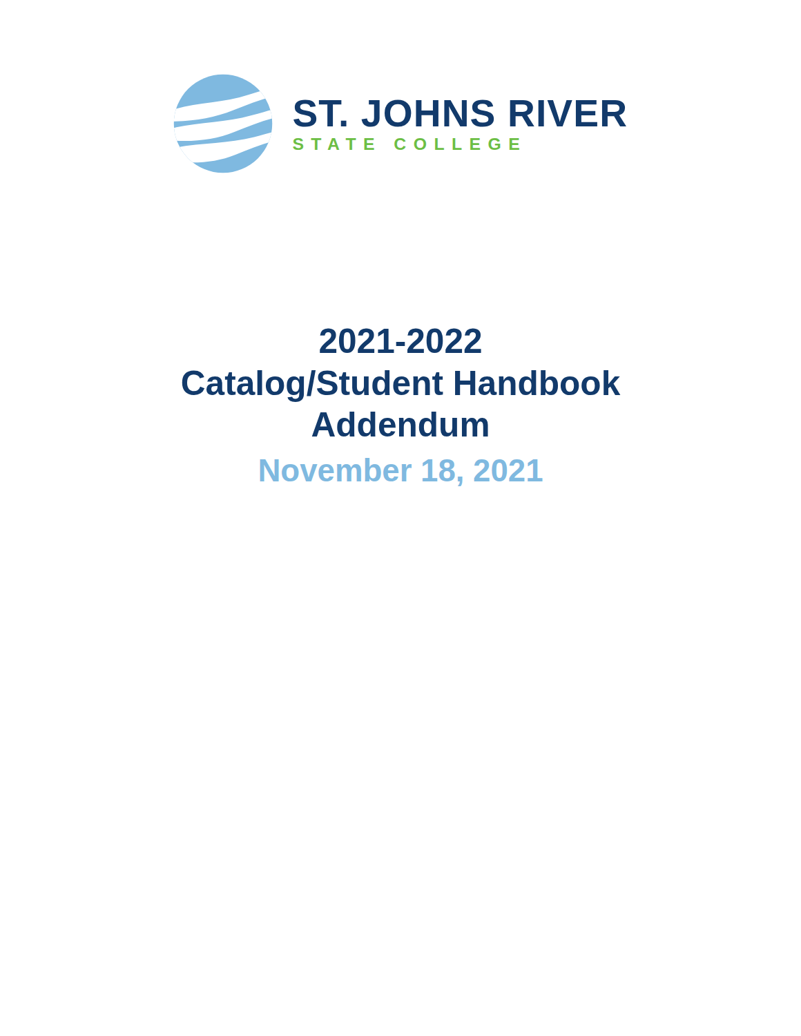ST. JOHNS RIVER
STATE COLLEGE
2021-2022
Catalog/Student Handbook
Addendum
November 18, 2021